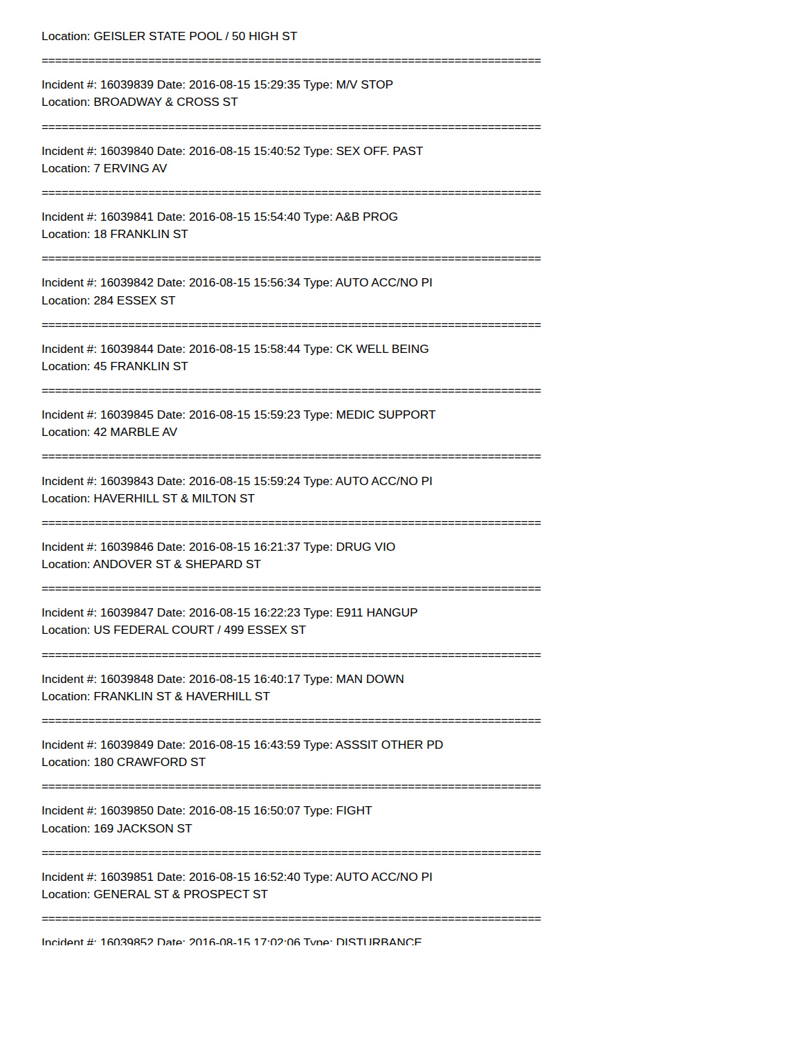Location: GEISLER STATE POOL / 50 HIGH ST
===========================================================================
Incident #: 16039839 Date: 2016-08-15 15:29:35 Type: M/V STOP
Location: BROADWAY & CROSS ST
===========================================================================
Incident #: 16039840 Date: 2016-08-15 15:40:52 Type: SEX OFF. PAST
Location: 7 ERVING AV
===========================================================================
Incident #: 16039841 Date: 2016-08-15 15:54:40 Type: A&B PROG
Location: 18 FRANKLIN ST
===========================================================================
Incident #: 16039842 Date: 2016-08-15 15:56:34 Type: AUTO ACC/NO PI
Location: 284 ESSEX ST
===========================================================================
Incident #: 16039844 Date: 2016-08-15 15:58:44 Type: CK WELL BEING
Location: 45 FRANKLIN ST
===========================================================================
Incident #: 16039845 Date: 2016-08-15 15:59:23 Type: MEDIC SUPPORT
Location: 42 MARBLE AV
===========================================================================
Incident #: 16039843 Date: 2016-08-15 15:59:24 Type: AUTO ACC/NO PI
Location: HAVERHILL ST & MILTON ST
===========================================================================
Incident #: 16039846 Date: 2016-08-15 16:21:37 Type: DRUG VIO
Location: ANDOVER ST & SHEPARD ST
===========================================================================
Incident #: 16039847 Date: 2016-08-15 16:22:23 Type: E911 HANGUP
Location: US FEDERAL COURT / 499 ESSEX ST
===========================================================================
Incident #: 16039848 Date: 2016-08-15 16:40:17 Type: MAN DOWN
Location: FRANKLIN ST & HAVERHILL ST
===========================================================================
Incident #: 16039849 Date: 2016-08-15 16:43:59 Type: ASSSIT OTHER PD
Location: 180 CRAWFORD ST
===========================================================================
Incident #: 16039850 Date: 2016-08-15 16:50:07 Type: FIGHT
Location: 169 JACKSON ST
===========================================================================
Incident #: 16039851 Date: 2016-08-15 16:52:40 Type: AUTO ACC/NO PI
Location: GENERAL ST & PROSPECT ST
===========================================================================
Incident #: 16039852 Date: 2016-08-15 17:02:06 Type: DISTURBANCE